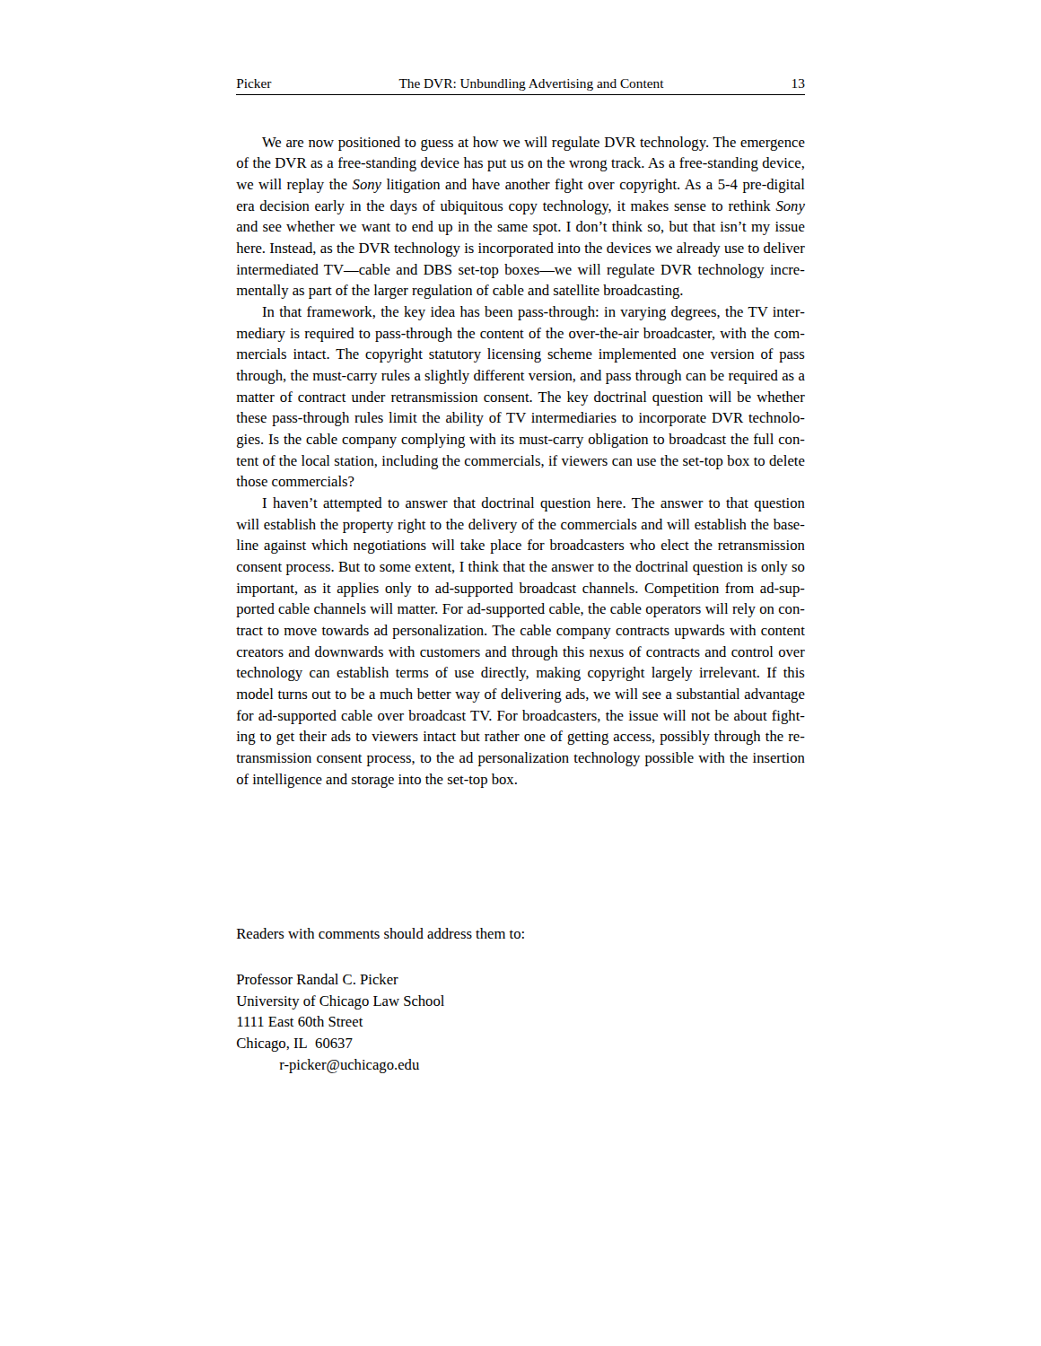Picker The DVR: Unbundling Advertising and Content 13
We are now positioned to guess at how we will regulate DVR technology. The emergence of the DVR as a free-standing device has put us on the wrong track. As a free-standing device, we will replay the Sony litigation and have another fight over copyright. As a 5-4 pre-digital era decision early in the days of ubiquitous copy technology, it makes sense to rethink Sony and see whether we want to end up in the same spot. I don’t think so, but that isn’t my issue here. Instead, as the DVR technology is incorporated into the devices we already use to deliver intermediated TV—cable and DBS set-top boxes—we will regulate DVR technology incrementally as part of the larger regulation of cable and satellite broadcasting.
In that framework, the key idea has been pass-through: in varying degrees, the TV intermediary is required to pass-through the content of the over-the-air broadcaster, with the commercials intact. The copyright statutory licensing scheme implemented one version of pass through, the must-carry rules a slightly different version, and pass through can be required as a matter of contract under retransmission consent. The key doctrinal question will be whether these pass-through rules limit the ability of TV intermediaries to incorporate DVR technologies. Is the cable company complying with its must-carry obligation to broadcast the full content of the local station, including the commercials, if viewers can use the set-top box to delete those commercials?
I haven’t attempted to answer that doctrinal question here. The answer to that question will establish the property right to the delivery of the commercials and will establish the baseline against which negotiations will take place for broadcasters who elect the retransmission consent process. But to some extent, I think that the answer to the doctrinal question is only so important, as it applies only to ad-supported broadcast channels. Competition from ad-supported cable channels will matter. For ad-supported cable, the cable operators will rely on contract to move towards ad personalization. The cable company contracts upwards with content creators and downwards with customers and through this nexus of contracts and control over technology can establish terms of use directly, making copyright largely irrelevant. If this model turns out to be a much better way of delivering ads, we will see a substantial advantage for ad-supported cable over broadcast TV. For broadcasters, the issue will not be about fighting to get their ads to viewers intact but rather one of getting access, possibly through the retransmission consent process, to the ad personalization technology possible with the insertion of intelligence and storage into the set-top box.
Readers with comments should address them to:
Professor Randal C. Picker
University of Chicago Law School
1111 East 60th Street
Chicago, IL 60637
r-picker@uchicago.edu